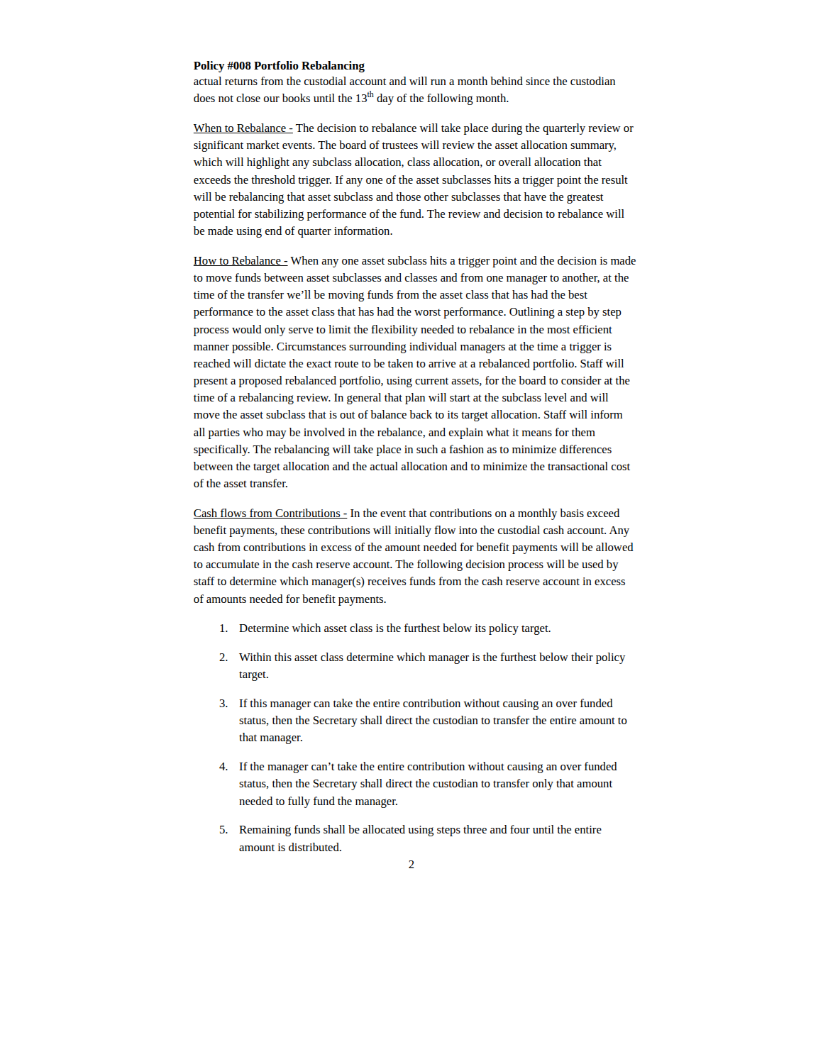Policy #008 Portfolio Rebalancing
actual returns from the custodial account and will run a month behind since the custodian does not close our books until the 13th day of the following month.
When to Rebalance - The decision to rebalance will take place during the quarterly review or significant market events. The board of trustees will review the asset allocation summary, which will highlight any subclass allocation, class allocation, or overall allocation that exceeds the threshold trigger. If any one of the asset subclasses hits a trigger point the result will be rebalancing that asset subclass and those other subclasses that have the greatest potential for stabilizing performance of the fund. The review and decision to rebalance will be made using end of quarter information.
How to Rebalance - When any one asset subclass hits a trigger point and the decision is made to move funds between asset subclasses and classes and from one manager to another, at the time of the transfer we’ll be moving funds from the asset class that has had the best performance to the asset class that has had the worst performance. Outlining a step by step process would only serve to limit the flexibility needed to rebalance in the most efficient manner possible. Circumstances surrounding individual managers at the time a trigger is reached will dictate the exact route to be taken to arrive at a rebalanced portfolio. Staff will present a proposed rebalanced portfolio, using current assets, for the board to consider at the time of a rebalancing review. In general that plan will start at the subclass level and will move the asset subclass that is out of balance back to its target allocation. Staff will inform all parties who may be involved in the rebalance, and explain what it means for them specifically. The rebalancing will take place in such a fashion as to minimize differences between the target allocation and the actual allocation and to minimize the transactional cost of the asset transfer.
Cash flows from Contributions - In the event that contributions on a monthly basis exceed benefit payments, these contributions will initially flow into the custodial cash account. Any cash from contributions in excess of the amount needed for benefit payments will be allowed to accumulate in the cash reserve account. The following decision process will be used by staff to determine which manager(s) receives funds from the cash reserve account in excess of amounts needed for benefit payments.
Determine which asset class is the furthest below its policy target.
Within this asset class determine which manager is the furthest below their policy target.
If this manager can take the entire contribution without causing an over funded status, then the Secretary shall direct the custodian to transfer the entire amount to that manager.
If the manager can’t take the entire contribution without causing an over funded status, then the Secretary shall direct the custodian to transfer only that amount needed to fully fund the manager.
Remaining funds shall be allocated using steps three and four until the entire amount is distributed.
2